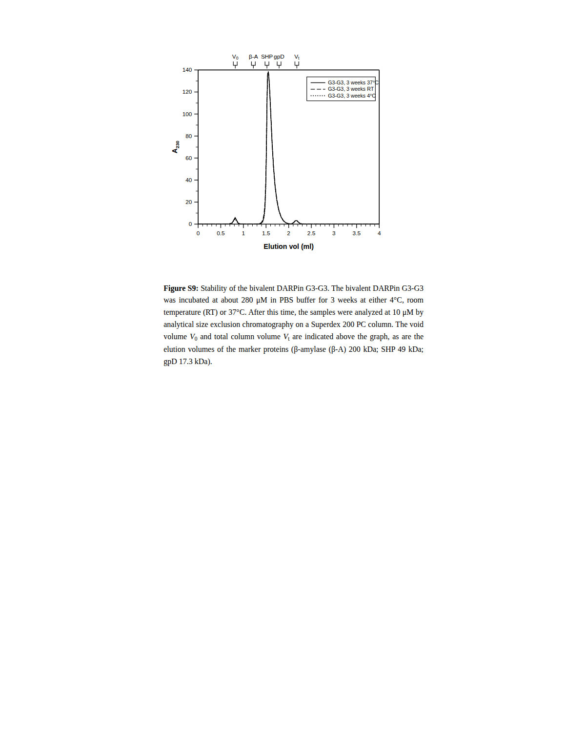Analytical size exclusion chromatogram of bivalent DARPin G3-G3 Absorbance at 230 nm plotted against elution volume in millilitres for G3-G3 incubated three weeks at 37 degrees Celsius, room temperature and 4 degrees Celsius. A single sharp peak elutes near 1.6 millilitres reaching about 135 absorbance units. y = 460 at 0 ; y = 60 at 140 => 400px / 140 units 0 20 40 60 80 100 120 140 0 0.5 1 1.5 2 2.5 3 3.5 4 Elution vol (ml) A230 V0 β-A SHP gpD Vt G3-G3, 3 weeks 37°C G3-G3, 3 weeks RT G3-G3, 3 weeks 4°C
Figure S9: Stability of the bivalent DARPin G3-G3. The bivalent DARPin G3-G3 was incubated at about 280 μM in PBS buffer for 3 weeks at either 4°C, room temperature (RT) or 37°C. After this time, the samples were analyzed at 10 μM by analytical size exclusion chromatography on a Superdex 200 PC column. The void volume V0 and total column volume Vt are indicated above the graph, as are the elution volumes of the marker proteins (β-amylase (β-A) 200 kDa; SHP 49 kDa; gpD 17.3 kDa).